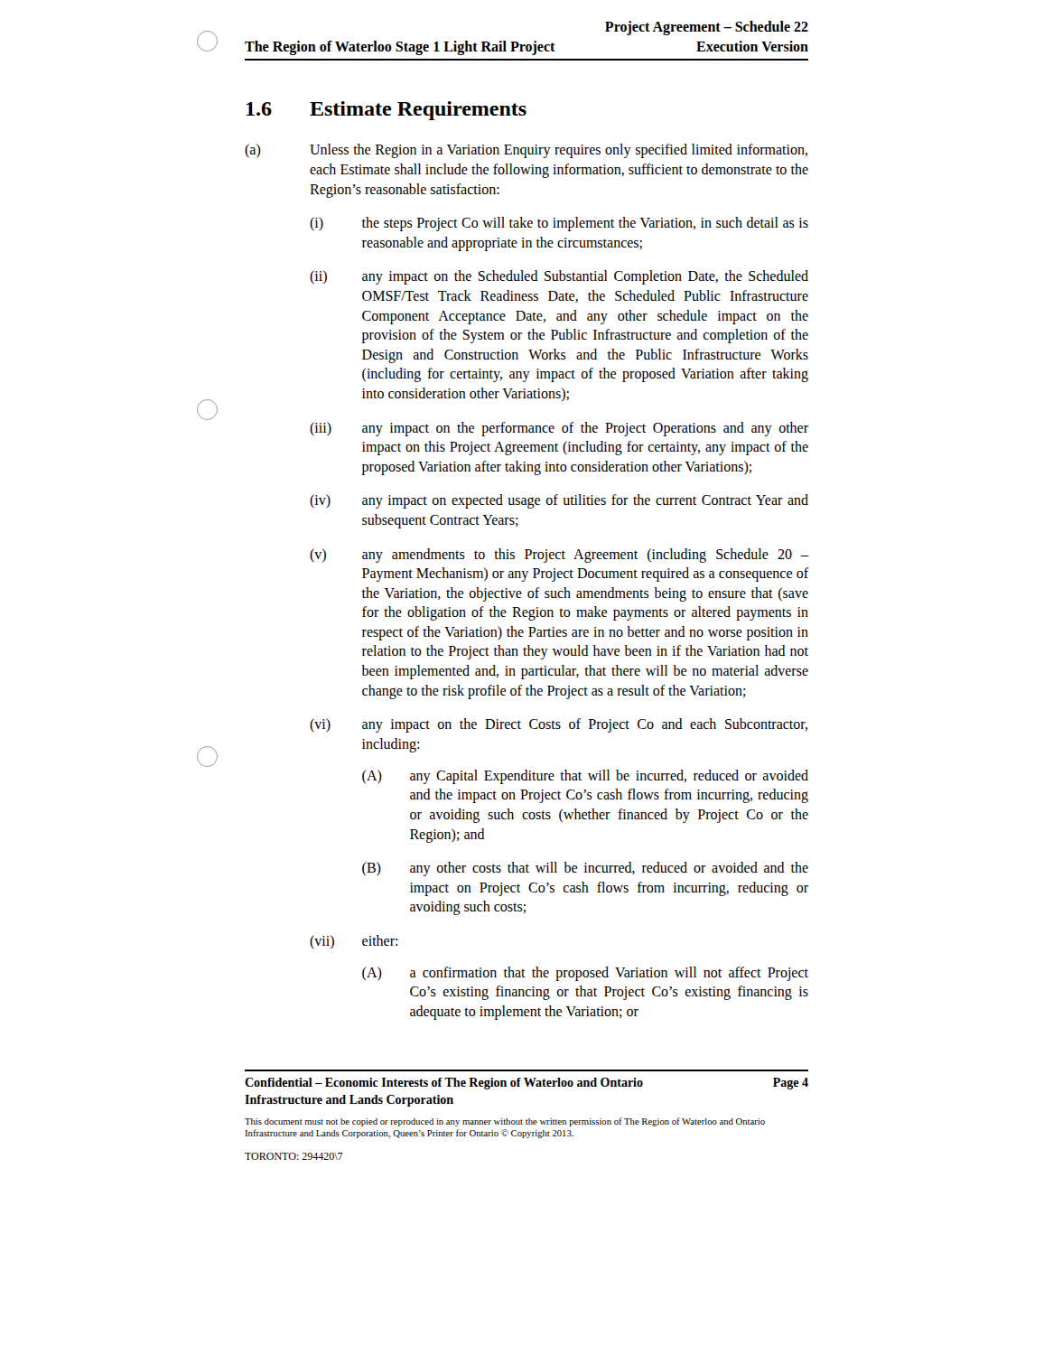The Region of Waterloo Stage 1 Light Rail Project
Project Agreement – Schedule 22 Execution Version
1.6 Estimate Requirements
(a)
Unless the Region in a Variation Enquiry requires only specified limited information, each Estimate shall include the following information, sufficient to demonstrate to the Region’s reasonable satisfaction:
(i)
the steps Project Co will take to implement the Variation, in such detail as is reasonable and appropriate in the circumstances;
(ii)
any impact on the Scheduled Substantial Completion Date, the Scheduled OMSF/Test Track Readiness Date, the Scheduled Public Infrastructure Component Acceptance Date, and any other schedule impact on the provision of the System or the Public Infrastructure and completion of the Design and Construction Works and the Public Infrastructure Works (including for certainty, any impact of the proposed Variation after taking into consideration other Variations);
(iii)
any impact on the performance of the Project Operations and any other impact on this Project Agreement (including for certainty, any impact of the proposed Variation after taking into consideration other Variations);
(iv)
any impact on expected usage of utilities for the current Contract Year and subsequent Contract Years;
(v)
any amendments to this Project Agreement (including Schedule 20 – Payment Mechanism) or any Project Document required as a consequence of the Variation, the objective of such amendments being to ensure that (save for the obligation of the Region to make payments or altered payments in respect of the Variation) the Parties are in no better and no worse position in relation to the Project than they would have been in if the Variation had not been implemented and, in particular, that there will be no material adverse change to the risk profile of the Project as a result of the Variation;
(vi)
any impact on the Direct Costs of Project Co and each Subcontractor, including:
(A)
any Capital Expenditure that will be incurred, reduced or avoided and the impact on Project Co’s cash flows from incurring, reducing or avoiding such costs (whether financed by Project Co or the Region); and
(B)
any other costs that will be incurred, reduced or avoided and the impact on Project Co’s cash flows from incurring, reducing or avoiding such costs;
(vii)
either:
(A)
a confirmation that the proposed Variation will not affect Project Co’s existing financing or that Project Co’s existing financing is adequate to implement the Variation; or
Confidential – Economic Interests of The Region of Waterloo and Ontario Infrastructure and Lands Corporation
Page 4
This document must not be copied or reproduced in any manner without the written permission of The Region of Waterloo and Ontario Infrastructure and Lands Corporation, Queen’s Printer for Ontario © Copyright 2013.
TORONTO: 294420\7